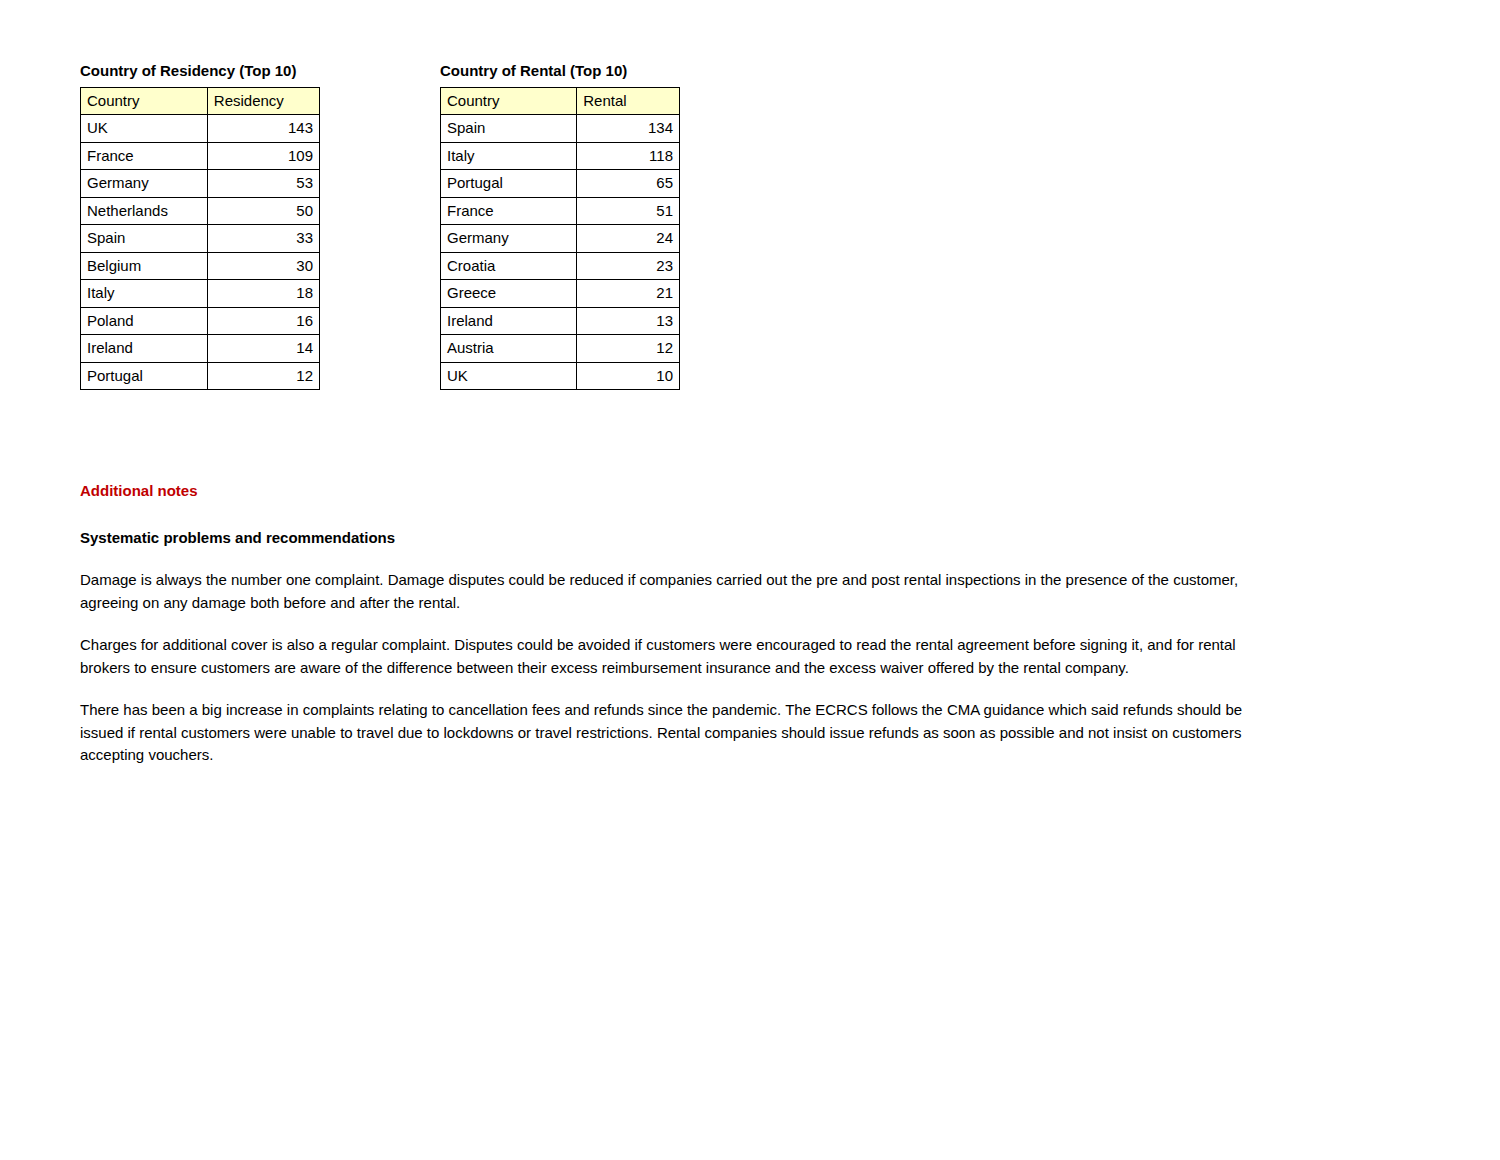Country of Residency (Top 10)
| Country | Residency |
| --- | --- |
| UK | 143 |
| France | 109 |
| Germany | 53 |
| Netherlands | 50 |
| Spain | 33 |
| Belgium | 30 |
| Italy | 18 |
| Poland | 16 |
| Ireland | 14 |
| Portugal | 12 |
Country of Rental (Top 10)
| Country | Rental |
| --- | --- |
| Spain | 134 |
| Italy | 118 |
| Portugal | 65 |
| France | 51 |
| Germany | 24 |
| Croatia | 23 |
| Greece | 21 |
| Ireland | 13 |
| Austria | 12 |
| UK | 10 |
Additional notes
Systematic problems and recommendations
Damage is always the number one complaint. Damage disputes could be reduced if companies carried out the pre and post rental inspections in the presence of the customer, agreeing on any damage both before and after the rental.
Charges for additional cover is also a regular complaint. Disputes could be avoided if customers were encouraged to read the rental agreement before signing it, and for rental brokers to ensure customers are aware of the difference between their excess reimbursement insurance and the excess waiver offered by the rental company.
There has been a big increase in complaints relating to cancellation fees and refunds since the pandemic. The ECRCS follows the CMA guidance which said refunds should be issued if rental customers were unable to travel due to lockdowns or travel restrictions. Rental companies should issue refunds as soon as possible and not insist on customers accepting vouchers.